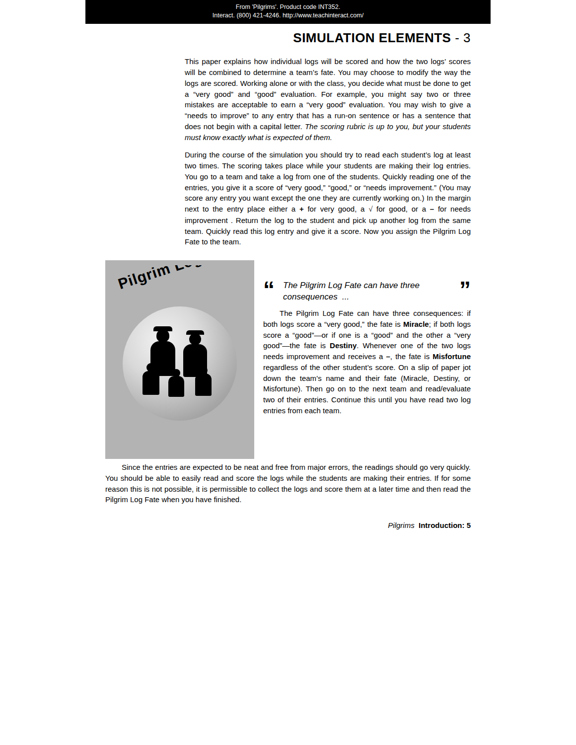From 'Pilgrims'. Product code INT352.
Interact. (800) 421-4246. http://www.teachinteract.com/
SIMULATION ELEMENTS - 3
This paper explains how individual logs will be scored and how the two logs’ scores will be combined to determine a team’s fate. You may choose to modify the way the logs are scored. Working alone or with the class, you decide what must be done to get a “very good” and “good” evaluation. For example, you might say two or three mistakes are acceptable to earn a “very good” evaluation. You may wish to give a “needs to improve” to any entry that has a run-on sentence or has a sentence that does not begin with a capital letter. The scoring rubric is up to you, but your students must know exactly what is expected of them.
During the course of the simulation you should try to read each student’s log at least two times. The scoring takes place while your students are making their log entries. You go to a team and take a log from one of the students. Quickly reading one of the entries, you give it a score of “very good,” “good,” or “needs improvement.” (You may score any entry you want except the one they are currently working on.) In the margin next to the entry place either a + for very good, a √ for good, or a – for needs improvement . Return the log to the student and pick up another log from the same team. Quickly read this log entry and give it a score. Now you assign the Pilgrim Log Fate to the team.
Pilgrim Log Fate
“ The Pilgrim Log Fate can have three consequences ... ”
The Pilgrim Log Fate can have three consequences: if both logs score a “very good,” the fate is Miracle; if both logs score a “good”—or if one is a “good” and the other a “very good”—the fate is Destiny. Whenever one of the two logs needs improvement and receives a –, the fate is Misfortune regardless of the other student’s score. On a slip of paper jot down the team’s name and their fate (Miracle, Destiny, or Misfortune). Then go on to the next team and read/evaluate two of their entries. Continue this until you have read two log entries from each team.
Since the entries are expected to be neat and free from major errors, the readings should go very quickly. You should be able to easily read and score the logs while the students are making their entries. If for some reason this is not possible, it is permissible to collect the logs and score them at a later time and then read the Pilgrim Log Fate when you have finished.
Pilgrims Introduction: 5